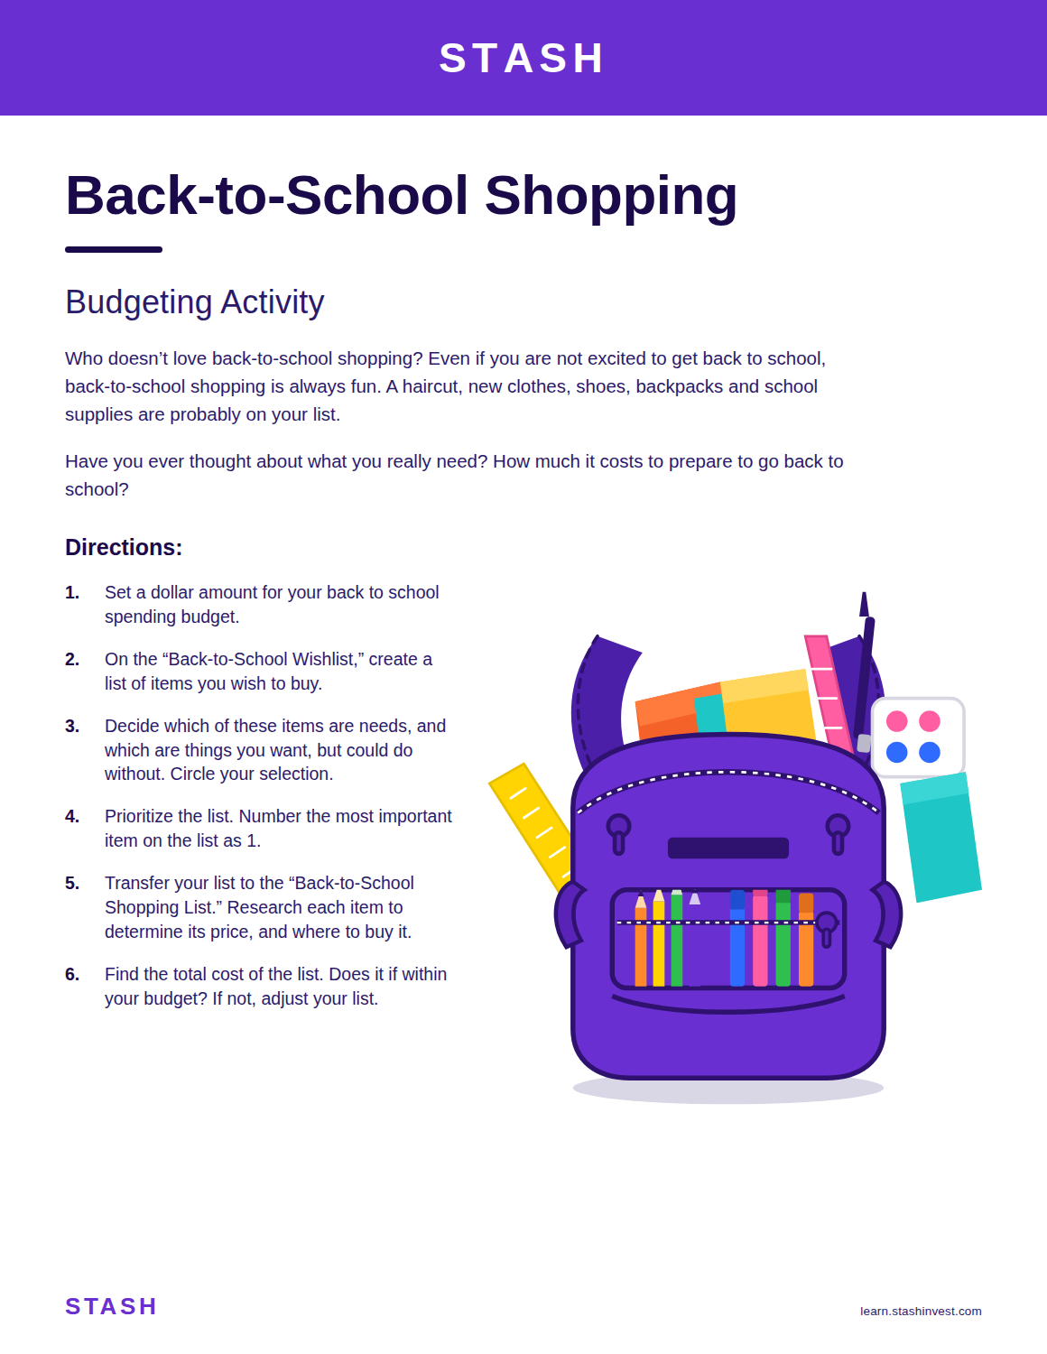STASH
Back-to-School Shopping
Budgeting Activity
Who doesn’t love back-to-school shopping? Even if you are not excited to get back to school, back-to-school shopping is always fun. A haircut, new clothes, shoes, backpacks and school supplies are probably on your list.
Have you ever thought about what you really need? How much it costs to prepare to go back to school?
Directions:
Set a dollar amount for your back to school spending budget.
On the “Back-to-School Wishlist,” create a list of items you wish to buy.
Decide which of these items are needs, and which are things you want, but could do without. Circle your selection.
Prioritize the list. Number the most important item on the list as 1.
Transfer your list to the “Back-to-School Shopping List.” Research each item to determine its price, and where to buy it.
Find the total cost of the list. Does it if within your budget? If not, adjust your list.
STASH
learn.stashinvest.com